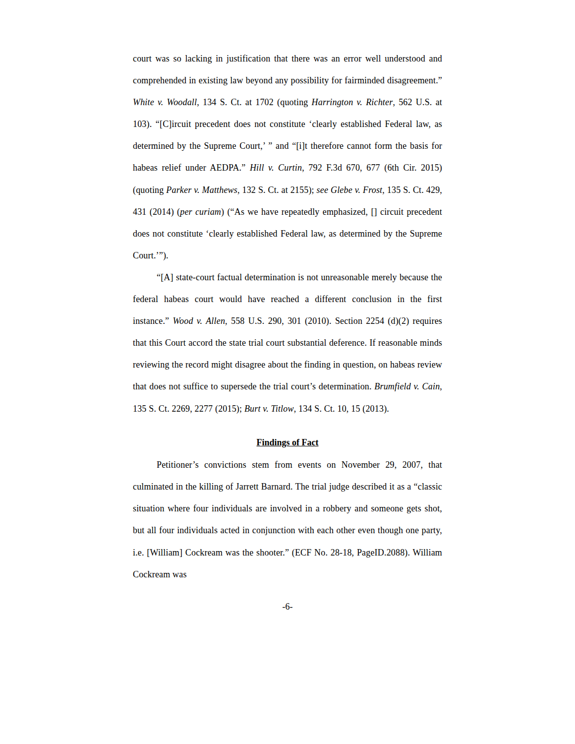court was so lacking in justification that there was an error well understood and comprehended in existing law beyond any possibility for fairminded disagreement.” White v. Woodall, 134 S. Ct. at 1702 (quoting Harrington v. Richter, 562 U.S. at 103). “[C]ircuit precedent does not constitute ‘clearly established Federal law, as determined by the Supreme Court,’ ” and “[i]t therefore cannot form the basis for habeas relief under AEDPA.” Hill v. Curtin, 792 F.3d 670, 677 (6th Cir. 2015) (quoting Parker v. Matthews, 132 S. Ct. at 2155); see Glebe v. Frost, 135 S. Ct. 429, 431 (2014) (per curiam) (“As we have repeatedly emphasized, [] circuit precedent does not constitute ‘clearly established Federal law, as determined by the Supreme Court.’”).
“[A] state-court factual determination is not unreasonable merely because the federal habeas court would have reached a different conclusion in the first instance.” Wood v. Allen, 558 U.S. 290, 301 (2010). Section 2254 (d)(2) requires that this Court accord the state trial court substantial deference. If reasonable minds reviewing the record might disagree about the finding in question, on habeas review that does not suffice to supersede the trial court’s determination. Brumfield v. Cain, 135 S. Ct. 2269, 2277 (2015); Burt v. Titlow, 134 S. Ct. 10, 15 (2013).
Findings of Fact
Petitioner’s convictions stem from events on November 29, 2007, that culminated in the killing of Jarrett Barnard. The trial judge described it as a “classic situation where four individuals are involved in a robbery and someone gets shot, but all four individuals acted in conjunction with each other even though one party, i.e. [William] Cockream was the shooter.” (ECF No. 28-18, PageID.2088). William Cockream was
-6-